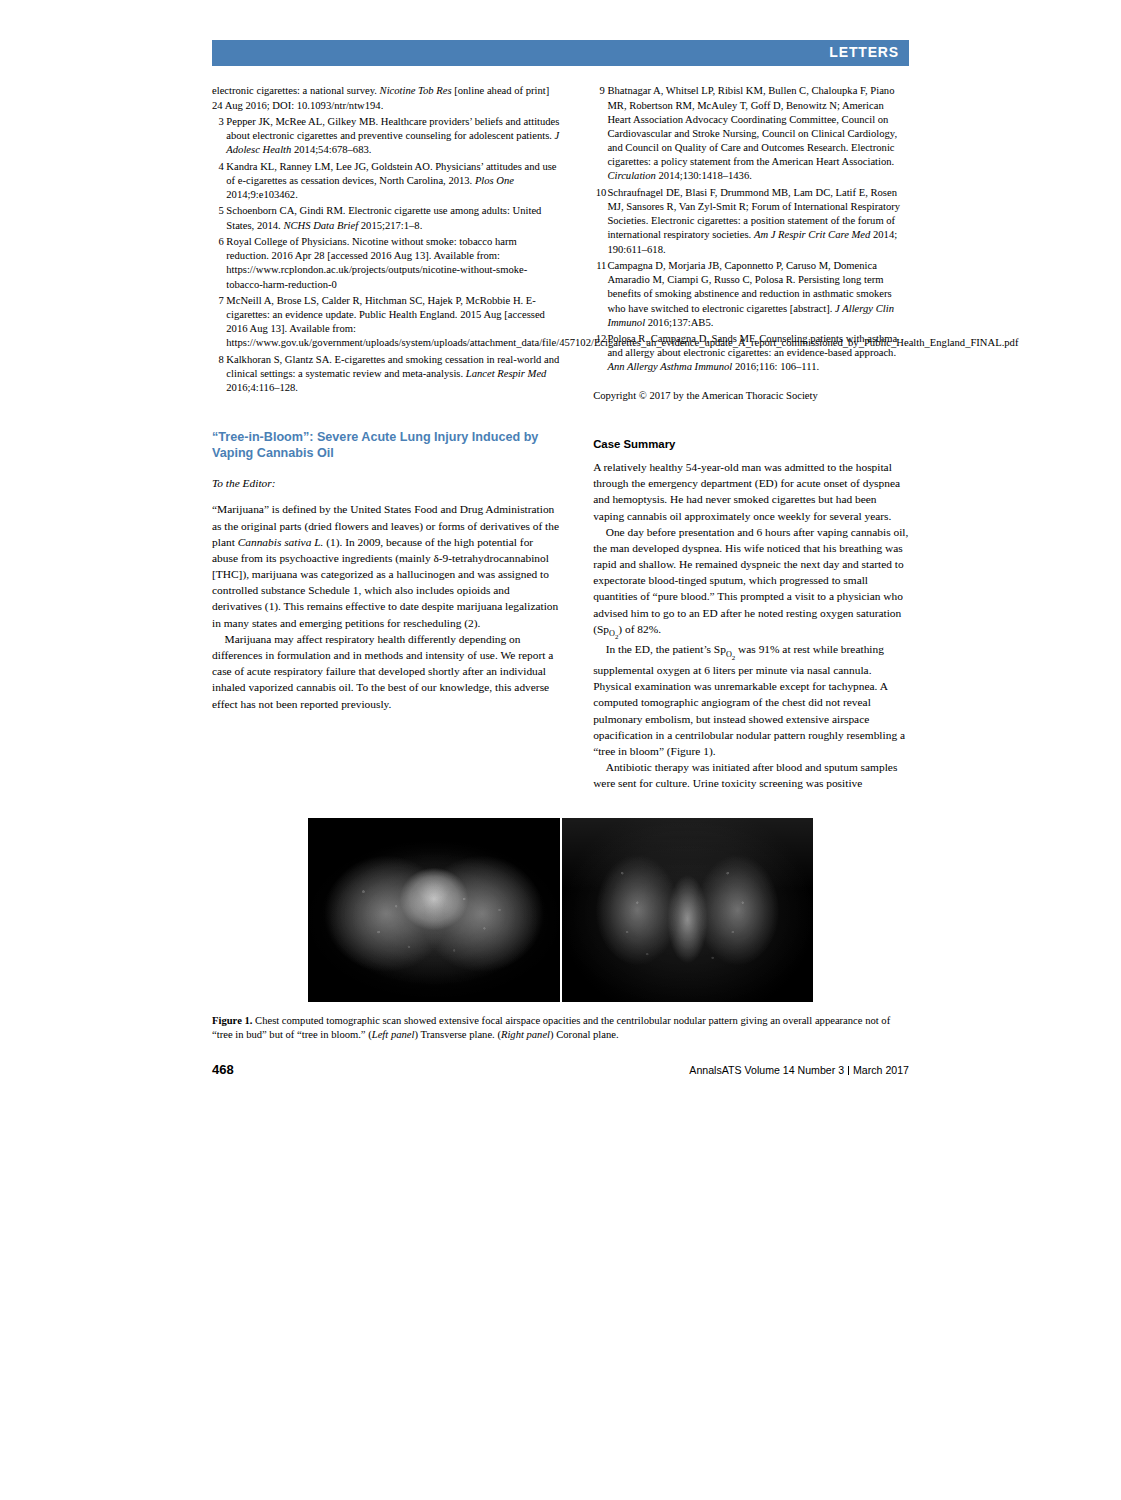LETTERS
electronic cigarettes: a national survey. Nicotine Tob Res [online ahead of print] 24 Aug 2016; DOI: 10.1093/ntr/ntw194.
3 Pepper JK, McRee AL, Gilkey MB. Healthcare providers’ beliefs and attitudes about electronic cigarettes and preventive counseling for adolescent patients. J Adolesc Health 2014;54:678–683.
4 Kandra KL, Ranney LM, Lee JG, Goldstein AO. Physicians’ attitudes and use of e-cigarettes as cessation devices, North Carolina, 2013. Plos One 2014;9:e103462.
5 Schoenborn CA, Gindi RM. Electronic cigarette use among adults: United States, 2014. NCHS Data Brief 2015;217:1–8.
6 Royal College of Physicians. Nicotine without smoke: tobacco harm reduction. 2016 Apr 28 [accessed 2016 Aug 13]. Available from: https://www.rcplondon.ac.uk/projects/outputs/nicotine-without-smoke-tobacco-harm-reduction-0
7 McNeill A, Brose LS, Calder R, Hitchman SC, Hajek P, McRobbie H. E-cigarettes: an evidence update. Public Health England. 2015 Aug [accessed 2016 Aug 13]. Available from: https://www.gov.uk/government/uploads/system/uploads/attachment_data/file/457102/Ecigarettes_an_evidence_update_A_report_commissioned_by_Public_Health_England_FINAL.pdf
8 Kalkhoran S, Glantz SA. E-cigarettes and smoking cessation in real-world and clinical settings: a systematic review and meta-analysis. Lancet Respir Med 2016;4:116–128.
“Tree-in-Bloom”: Severe Acute Lung Injury Induced by Vaping Cannabis Oil
To the Editor:
“Marijuana” is defined by the United States Food and Drug Administration as the original parts (dried flowers and leaves) or forms of derivatives of the plant Cannabis sativa L. (1). In 2009, because of the high potential for abuse from its psychoactive ingredients (mainly δ-9-tetrahydrocannabinol [THC]), marijuana was categorized as a hallucinogen and was assigned to controlled substance Schedule 1, which also includes opioids and derivatives (1). This remains effective to date despite marijuana legalization in many states and emerging petitions for rescheduling (2).
Marijuana may affect respiratory health differently depending on differences in formulation and in methods and intensity of use. We report a case of acute respiratory failure that developed shortly after an individual inhaled vaporized cannabis oil. To the best of our knowledge, this adverse effect has not been reported previously.
9 Bhatnagar A, Whitsel LP, Ribisl KM, Bullen C, Chaloupka F, Piano MR, Robertson RM, McAuley T, Goff D, Benowitz N; American Heart Association Advocacy Coordinating Committee, Council on Cardiovascular and Stroke Nursing, Council on Clinical Cardiology, and Council on Quality of Care and Outcomes Research. Electronic cigarettes: a policy statement from the American Heart Association. Circulation 2014;130:1418–1436.
10 Schraufnagel DE, Blasi F, Drummond MB, Lam DC, Latif E, Rosen MJ, Sansores R, Van Zyl-Smit R; Forum of International Respiratory Societies. Electronic cigarettes: a position statement of the forum of international respiratory societies. Am J Respir Crit Care Med 2014; 190:611–618.
11 Campagna D, Morjaria JB, Caponnetto P, Caruso M, Domenica Amaradio M, Ciampi G, Russo C, Polosa R. Persisting long term benefits of smoking abstinence and reduction in asthmatic smokers who have switched to electronic cigarettes [abstract]. J Allergy Clin Immunol 2016;137:AB5.
12 Polosa R, Campagna D, Sands MF. Counseling patients with asthma and allergy about electronic cigarettes: an evidence-based approach. Ann Allergy Asthma Immunol 2016;116: 106–111.
Copyright © 2017 by the American Thoracic Society
Case Summary
A relatively healthy 54-year-old man was admitted to the hospital through the emergency department (ED) for acute onset of dyspnea and hemoptysis. He had never smoked cigarettes but had been vaping cannabis oil approximately once weekly for several years.
One day before presentation and 6 hours after vaping cannabis oil, the man developed dyspnea. His wife noticed that his breathing was rapid and shallow. He remained dyspneic the next day and started to expectorate blood-tinged sputum, which progressed to small quantities of “pure blood.” This prompted a visit to a physician who advised him to go to an ED after he noted resting oxygen saturation (SpO2) of 82%.
In the ED, the patient’s SpO2 was 91% at rest while breathing supplemental oxygen at 6 liters per minute via nasal cannula. Physical examination was unremarkable except for tachypnea. A computed tomographic angiogram of the chest did not reveal pulmonary embolism, but instead showed extensive airspace opacification in a centrilobular nodular pattern roughly resembling a “tree in bloom” (Figure 1).
Antibiotic therapy was initiated after blood and sputum samples were sent for culture. Urine toxicity screening was positive
Figure 1. Chest computed tomographic scan showed extensive focal airspace opacities and the centrilobular nodular pattern giving an overall appearance not of “tree in bud” but of “tree in bloom.” (Left panel) Transverse plane. (Right panel) Coronal plane.
468
AnnalsATS Volume 14 Number 3 March 2017